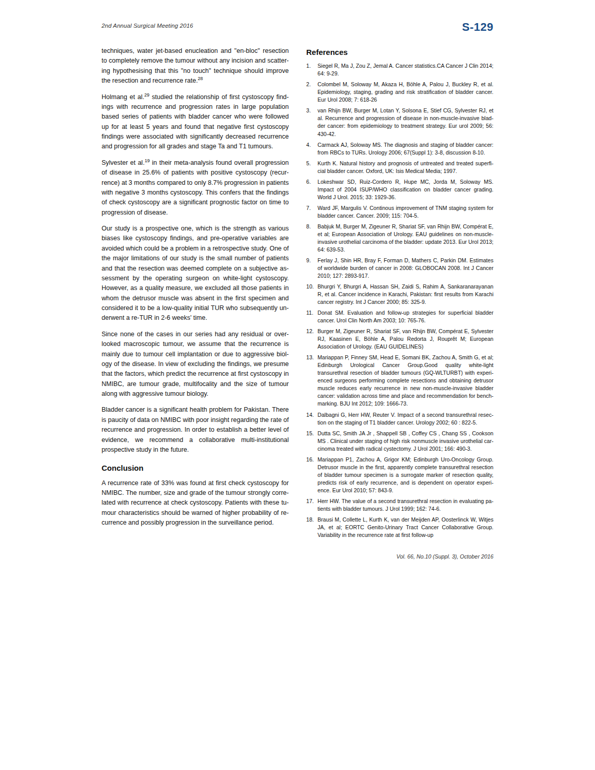2nd Annual Surgical Meeting 2016
S-129
techniques, water jet-based enucleation and "en-bloc" resection to completely remove the tumour without any incision and scattering hypothesising that this "no touch" technique should improve the resection and recurrence rate.28
Holmang et al.29 studied the relationship of first cystoscopy findings with recurrence and progression rates in large population based series of patients with bladder cancer who were followed up for at least 5 years and found that negative first cystoscopy findings were associated with significantly decreased recurrence and progression for all grades and stage Ta and T1 tumours.
Sylvester et al.19 in their meta-analysis found overall progression of disease in 25.6% of patients with positive cystoscopy (recurrence) at 3 months compared to only 8.7% progression in patients with negative 3 months cystoscopy. This confers that the findings of check cystoscopy are a significant prognostic factor on time to progression of disease.
Our study is a prospective one, which is the strength as various biases like cystoscopy findings, and pre-operative variables are avoided which could be a problem in a retrospective study. One of the major limitations of our study is the small number of patients and that the resection was deemed complete on a subjective assessment by the operating surgeon on white-light cystoscopy. However, as a quality measure, we excluded all those patients in whom the detrusor muscle was absent in the first specimen and considered it to be a low-quality initial TUR who subsequently underwent a re-TUR in 2-6 weeks' time.
Since none of the cases in our series had any residual or overlooked macroscopic tumour, we assume that the recurrence is mainly due to tumour cell implantation or due to aggressive biology of the disease. In view of excluding the findings, we presume that the factors, which predict the recurrence at first cystoscopy in NMIBC, are tumour grade, multifocality and the size of tumour along with aggressive tumour biology.
Bladder cancer is a significant health problem for Pakistan. There is paucity of data on NMIBC with poor insight regarding the rate of recurrence and progression. In order to establish a better level of evidence, we recommend a collaborative multi-institutional prospective study in the future.
Conclusion
A recurrence rate of 33% was found at first check cystoscopy for NMIBC. The number, size and grade of the tumour strongly correlated with recurrence at check cystoscopy. Patients with these tumour characteristics should be warned of higher probability of recurrence and possibly progression in the surveillance period.
References
Siegel R, Ma J, Zou Z, Jemal A. Cancer statistics.CA Cancer J Clin 2014; 64: 9-29.
Colombel M, Soloway M, Akaza H, Böhle A, Palou J, Buckley R, et al. Epidemiology, staging, grading and risk stratification of bladder cancer. Eur Urol 2008; 7: 618-26
van Rhijn BW, Burger M, Lotan Y, Solsona E, Stief CG, Sylvester RJ, et al. Recurrence and progression of disease in non-muscle-invasive bladder cancer: from epidemiology to treatment strategy. Eur urol 2009; 56: 430-42.
Carmack AJ, Soloway MS. The diagnosis and staging of bladder cancer: from RBCs to TURs. Urology 2006; 67(Suppl 1): 3-8, discussion 8-10.
Kurth K. Natural history and prognosis of untreated and treated superficial bladder cancer. Oxford, UK: Isis Medical Media; 1997.
Lokeshwar SD, Ruiz-Cordero R, Hupe MC, Jorda M, Soloway MS. Impact of 2004 ISUP/WHO classification on bladder cancer grading. World J Urol. 2015; 33: 1929-36.
Ward JF, Margulis V. Continous improvement of TNM staging system for bladder cancer. Cancer. 2009; 115: 704-5.
Babjuk M, Burger M, Zigeuner R, Shariat SF, van Rhijn BW, Compérat E, et al; European Association of Urology. EAU guidelines on non-muscle-invasive urothelial carcinoma of the bladder: update 2013. Eur Urol 2013; 64: 639-53.
Ferlay J, Shin HR, Bray F, Forman D, Mathers C, Parkin DM. Estimates of worldwide burden of cancer in 2008: GLOBOCAN 2008. Int J Cancer 2010; 127: 2893-917.
Bhurgri Y, Bhurgri A, Hassan SH, Zaidi S, Rahim A, Sankaranarayanan R, et al. Cancer incidence in Karachi, Pakistan: first results from Karachi cancer registry. Int J Cancer 2000; 85: 325-9.
Donat SM. Evaluation and follow-up strategies for superficial bladder cancer. Urol Clin North Am 2003; 10: 765-76.
Burger M, Zigeuner R, Shariat SF, van Rhijn BW, Compérat E, Sylvester RJ, Kaasinen E, Böhle A, Palou Redorta J, Rouprêt M; European Association of Urology. (EAU GUIDELINES)
Mariappan P, Finney SM, Head E, Somani BK, Zachou A, Smith G, et al; Edinburgh Urological Cancer Group.Good quality white-light transurethral resection of bladder tumours (GQ-WLTURBT) with experienced surgeons performing complete resections and obtaining detrusor muscle reduces early recurrence in new non-muscle-invasive bladder cancer: validation across time and place and recommendation for benchmarking. BJU Int 2012; 109: 1666-73.
Dalbagni G, Herr HW, Reuter V. Impact of a second transurethral resection on the staging of T1 bladder cancer. Urology 2002; 60 : 822-5.
Dutta SC, Smith JA Jr , Shappell SB , Coffey CS , Chang SS , Cookson MS . Clinical under staging of high risk nonmuscle invasive urothelial carcinoma treated with radical cystectomy. J Urol 2001; 166: 490-3.
Mariappan P1, Zachou A, Grigor KM; Edinburgh Uro-Oncology Group. Detrusor muscle in the first, apparently complete transurethral resection of bladder tumour specimen is a surrogate marker of resection quality, predicts risk of early recurrence, and is dependent on operator experience. Eur Urol 2010; 57: 843-9.
Herr HW. The value of a second transurethral resection in evaluating patients with bladder tumours. J Urol 1999; 162: 74-6.
Brausi M, Collette L, Kurth K, van der Meijden AP, Oosterlinck W, Witjes JA, et al; EORTC Genito-Urinary Tract Cancer Collaborative Group. Variability in the recurrence rate at first follow-up
Vol. 66, No.10 (Suppl. 3), October 2016